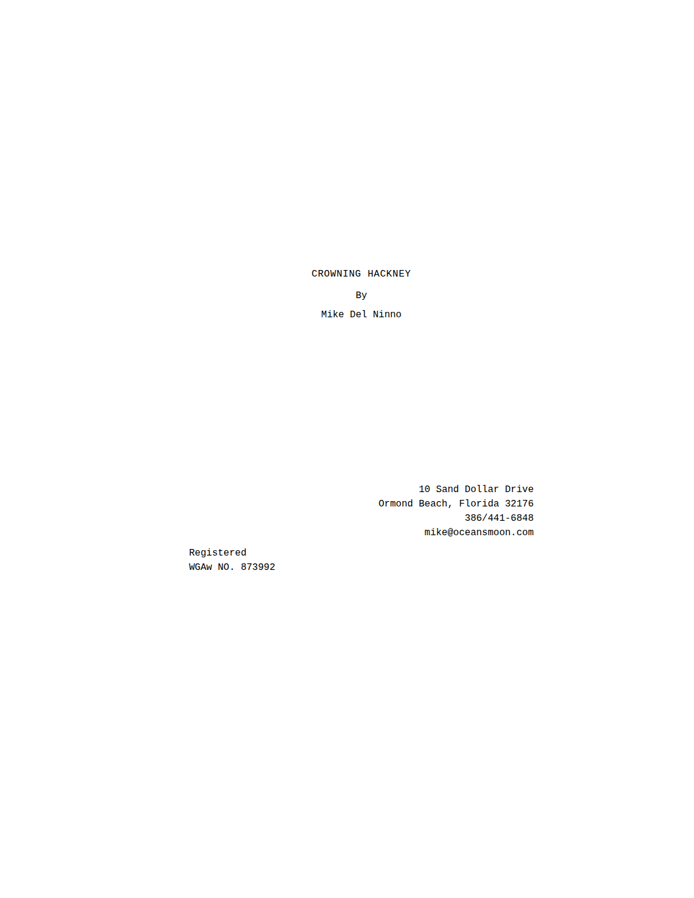CROWNING HACKNEY
By
Mike Del Ninno
10 Sand Dollar Drive Ormond Beach, Florida 32176 386/441-6848 mike@oceansmoon.com
Registered WGAw NO. 873992